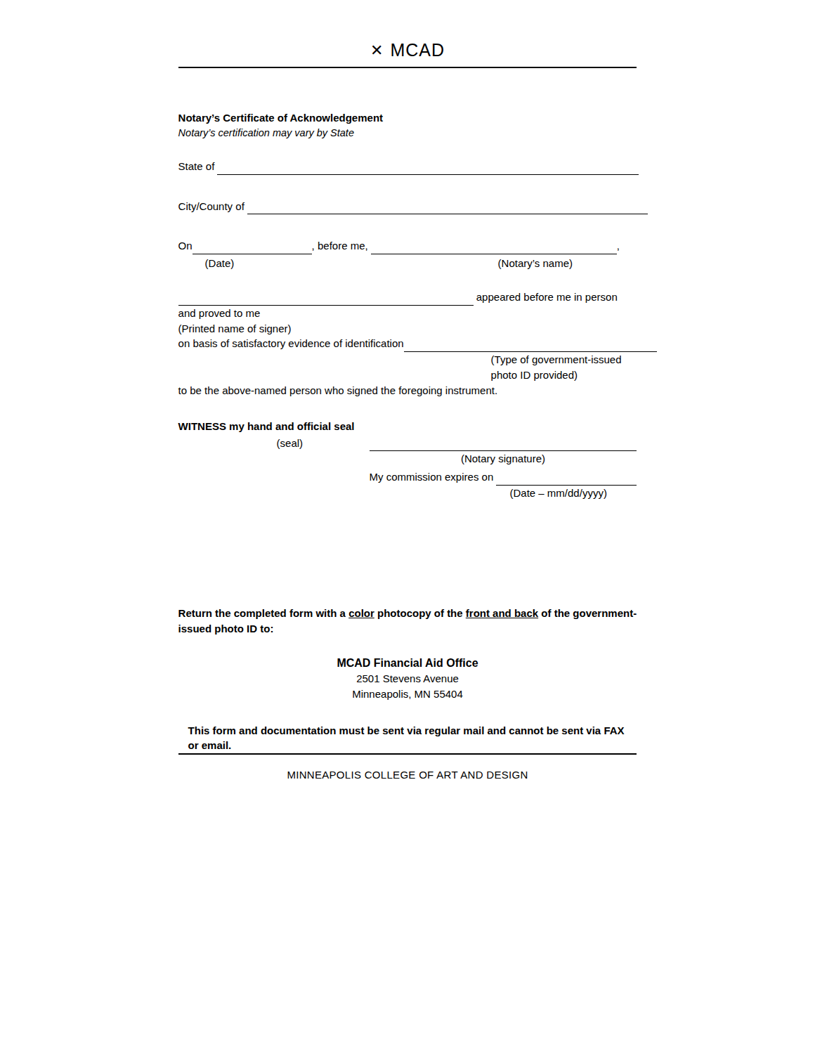✕MCAD
Notary’s Certificate of Acknowledgement
Notary’s certification may vary by State
State of
City/County of
On , before me, ,
(Date) (Notary’s name)
appeared before me in person and proved to me
(Printed name of signer)
on basis of satisfactory evidence of identification
(Type of government-issued photo ID provided)
to be the above-named person who signed the foregoing instrument.
WITNESS my hand and official seal
(seal)
(Notary signature)
My commission expires on
(Date – mm/dd/yyyy)
Return the completed form with a color photocopy of the front and back of the government-issued photo ID to:
MCAD Financial Aid Office
2501 Stevens Avenue
Minneapolis, MN 55404
This form and documentation must be sent via regular mail and cannot be sent via FAX or email.
MINNEAPOLIS COLLEGE OF ART AND DESIGN